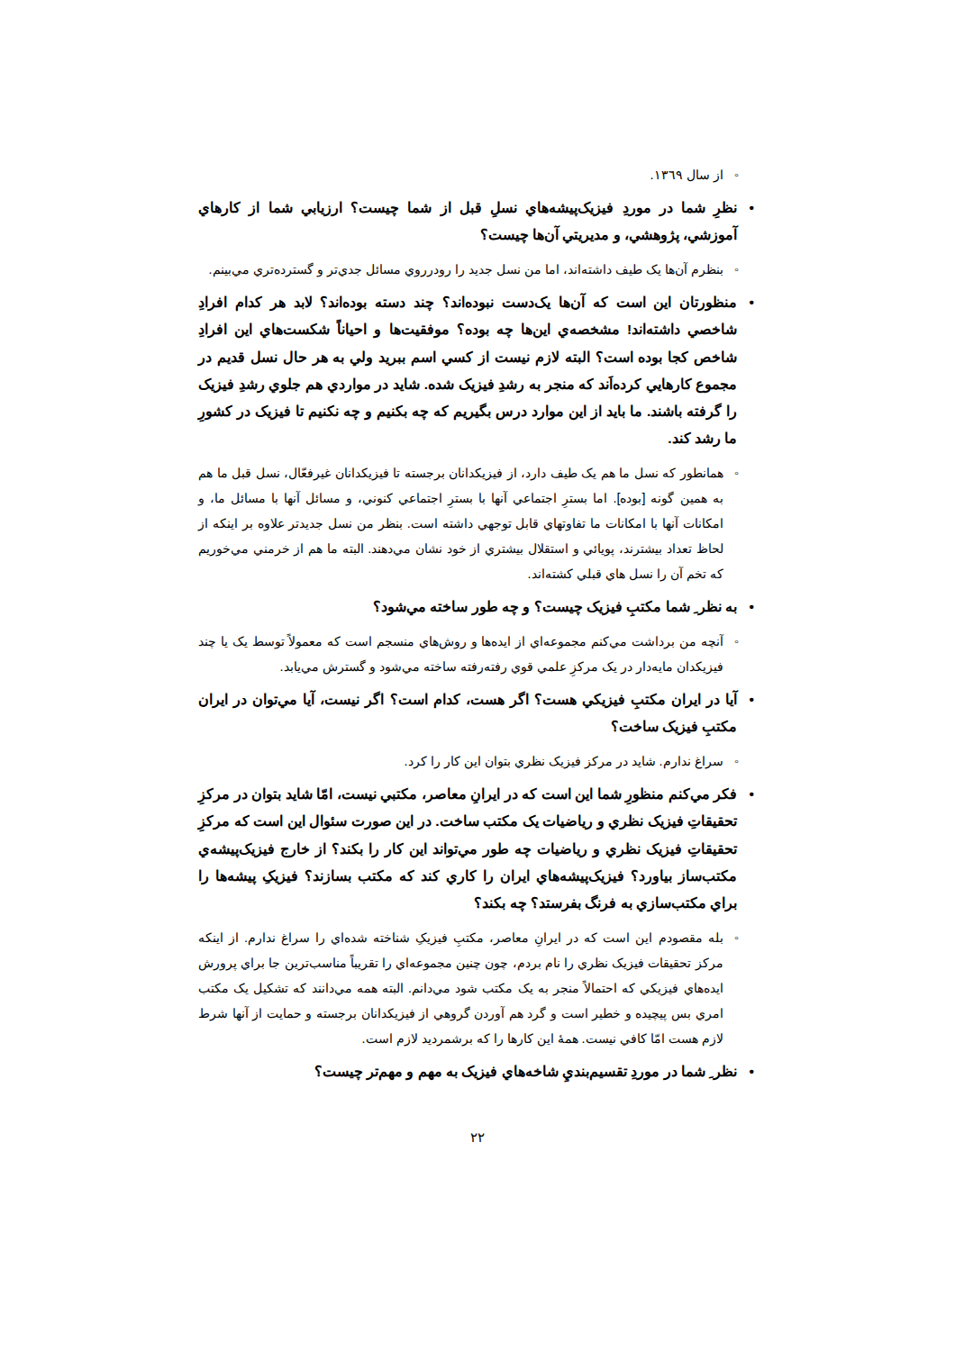از سال ۱۳٦۹.
نظرِ شما در موردِ فيزيک‌پيشه‌هاي نسلِ قبل از شما چيست؟ ارزيابي شما از کارهاي آموزشي، پژوهشي، و مديريتي آن‌ها چيست؟
بنظرم آن‌ها يک طيف داشته‌اند، اما من نسل جديد را رودرروي مسائل جدي‌تر و گسترده‌تري مي‌بينم.
منظورتان اين است که آن‌ها يک‌دست نبوده‌اند؟ چند دسته بوده‌اند؟ لابد هر کدام افرادِ شاخصي داشته‌اند! مشخصه‌ي اين‌ها چه بوده؟ موفقيت‌ها و احياناً شکست‌هاي اين افرادِ شاخص کجا بوده است؟ البته لازم نيست از کسي اسم ببريد ولي به هر حال نسل قديم در مجموع کارهايي کرده‌اَند که منجر به رشدِ فيزيک شده. شايد در مواردي هم جلوي رشدِ فيزيک را گرفته باشند. ما بايد از اين موارد درس بگيريم که چه بکنيم و چه نکنيم تا فيزيک در کشورِ ما رشد کند.
همانطور که نسل ما هم يک طيف دارد، از فيزيکدانان برجسته تا فيزيکدانان غيرفعّال، نسل قبل ما هم به همين گونه [بوده]. اما بسترِ اجتماعي آنها با بسترِ اجتماعي کنوني، و مسائل آنها با مسائل ما، و امکانات آنها با امکانات ما تفاوتهاي قابل توجهي داشته است. بنظر من نسل جديدتر علاوه بر اينکه از لحاظ تعداد بيشترند، پويائي و استقلال بيشتري از خود نشان مي‌دهند. البته ما هم از خرمني مي‌خوريم که تخم آن را نسل هاي قبلي کشته‌اند.
به نظر ِ شما مکتبِ فيزيک چيست؟ و چه طور ساخته مي‌شود؟
آنچه من برداشت مي‌کنم مجموعه‌اي از ايده‌ها و روش‌هاي منسجم است که معمولاً توسط يک يا چند فيزيکدان مايه‌دار در يک مرکزِ علمي قوي رفته‌رفته ساخته مي‌شود و گسترش مي‌يابد.
آيا در ايران مکتبِ فيزيکي هست؟ اگر هست، کدام است؟ اگر نيست، آيا مي‌توان در ايران مکتبِ فيزيک ساخت؟
سراغ ندارم. شايد در مرکز فيزيک نظري بتوان اين کار را کرد.
فکر مي‌کنم منظورِ شما اين است که در ايرانِ معاصر، مکتبي نيست، امّا شايد بتوان در مرکزِ تحقيقاتِ فيزيک نظري و رياضيات يک مکتب ساخت. در اين صورت سئوال اين است که مرکزِ تحقيقاتِ فيزيک نظري و رياضيات چه طور مي‌تواند اين کار را بکند؟ از خارج فيزيک‌پيشه‌ي مکتب‌ساز بياورد؟ فيزيک‌پيشه‌هاي ايران را کاري کند که مکتب بسازند؟ فيزيکِ پيشه‌ها را براي مکتب‌سازي به فرنگ بفرستد؟ چه بکند؟
بله مقصودم اين است که در ايرانِ معاصر، مکتبِ فيزيکِ شناخته شده‌اي را سراغ ندارم. از اينکه مرکز تحقيقات فيزيک نظري را نام بردم، چون چنين مجموعه‌اي را تقريباً مناسب‌ترين جا براي پرورش ايده‌هاي فيزيکي که احتمالاً منجر به يک مکتب شود مي‌دانم. البته همه مي‌دانند که تشکيل يک مکتب امري بس پيچيده و خطير است و گرد هم آوردن گروهي از فيزيکدانان برجسته و حمايت از آنها شرط لازم هست امّا کافي نيست. همهٔ اين کارها را که برشمرديد لازم است.
نظر ِ شما در موردِ تقسيم‌بنديِ شاخه‌هاي فيزيک به مهم و مهم‌تر چيست؟
۲۲